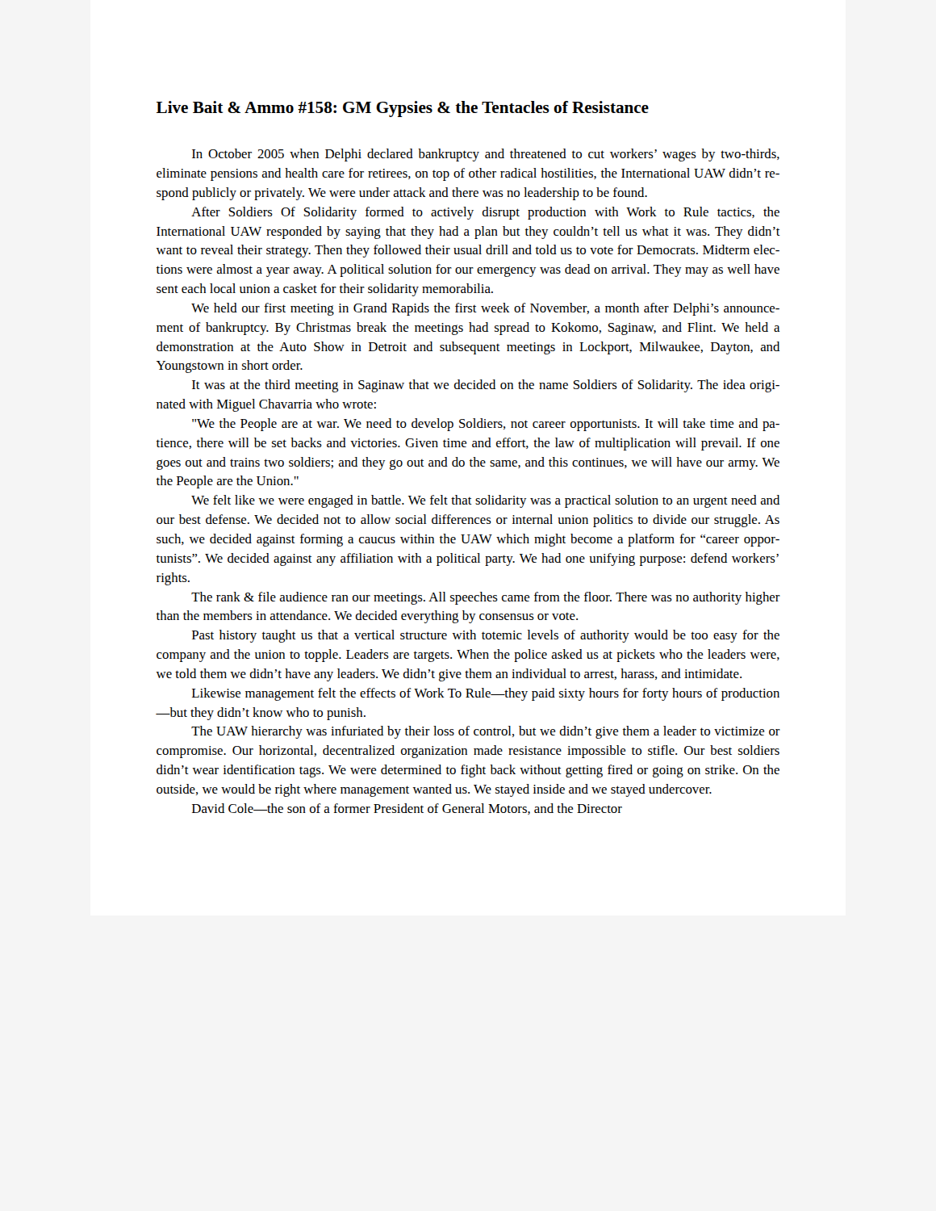Live Bait & Ammo #158: GM Gypsies & the Tentacles of Resistance
In October 2005 when Delphi declared bankruptcy and threatened to cut workers’ wages by two-thirds, eliminate pensions and health care for retirees, on top of other radical hostilities, the International UAW didn’t respond publicly or privately. We were under attack and there was no leadership to be found.
After Soldiers Of Solidarity formed to actively disrupt production with Work to Rule tactics, the International UAW responded by saying that they had a plan but they couldn’t tell us what it was. They didn’t want to reveal their strategy. Then they followed their usual drill and told us to vote for Democrats. Midterm elections were almost a year away. A political solution for our emergency was dead on arrival. They may as well have sent each local union a casket for their solidarity memorabilia.
We held our first meeting in Grand Rapids the first week of November, a month after Delphi’s announcement of bankruptcy. By Christmas break the meetings had spread to Kokomo, Saginaw, and Flint. We held a demonstration at the Auto Show in Detroit and subsequent meetings in Lockport, Milwaukee, Dayton, and Youngstown in short order.
It was at the third meeting in Saginaw that we decided on the name Soldiers of Solidarity. The idea originated with Miguel Chavarria who wrote:
"We the People are at war. We need to develop Soldiers, not career opportunists. It will take time and patience, there will be set backs and victories. Given time and effort, the law of multiplication will prevail. If one goes out and trains two soldiers; and they go out and do the same, and this continues, we will have our army. We the People are the Union."
We felt like we were engaged in battle. We felt that solidarity was a practical solution to an urgent need and our best defense. We decided not to allow social differences or internal union politics to divide our struggle. As such, we decided against forming a caucus within the UAW which might become a platform for “career opportunists”. We decided against any affiliation with a political party. We had one unifying purpose: defend workers’ rights.
The rank & file audience ran our meetings. All speeches came from the floor. There was no authority higher than the members in attendance. We decided everything by consensus or vote.
Past history taught us that a vertical structure with totemic levels of authority would be too easy for the company and the union to topple. Leaders are targets. When the police asked us at pickets who the leaders were, we told them we didn’t have any leaders. We didn’t give them an individual to arrest, harass, and intimidate.
Likewise management felt the effects of Work To Rule—they paid sixty hours for forty hours of production—but they didn’t know who to punish.
The UAW hierarchy was infuriated by their loss of control, but we didn’t give them a leader to victimize or compromise. Our horizontal, decentralized organization made resistance impossible to stifle. Our best soldiers didn’t wear identification tags. We were determined to fight back without getting fired or going on strike. On the outside, we would be right where management wanted us. We stayed inside and we stayed undercover.
David Cole—the son of a former President of General Motors, and the Director